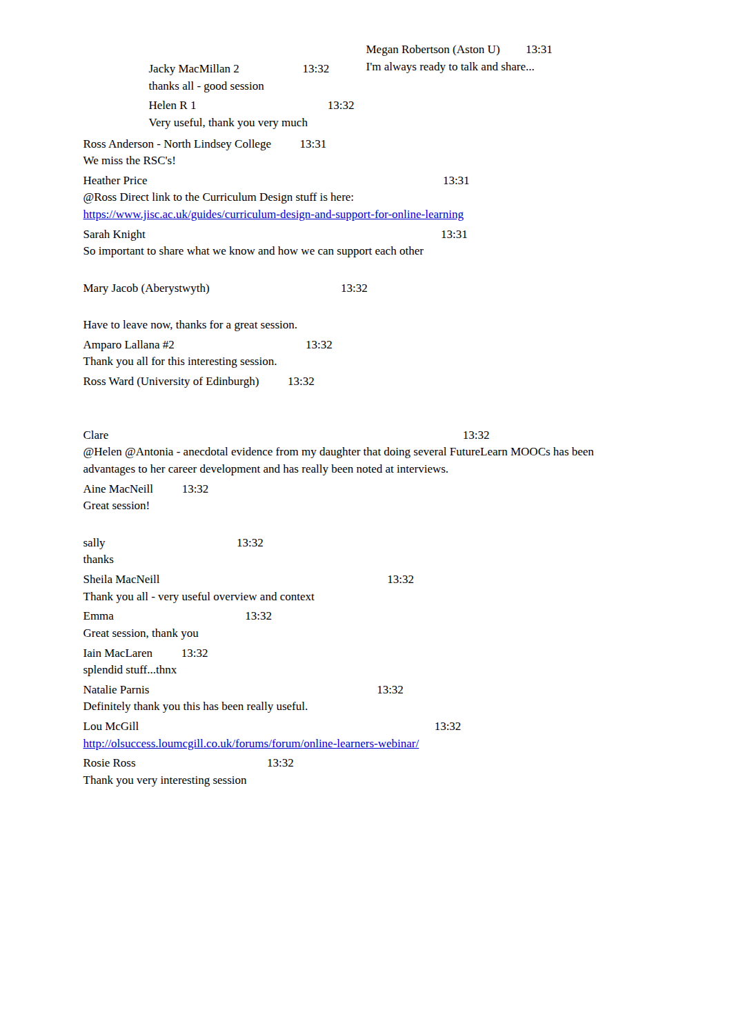Megan Robertson (Aston U) 13:31 I'm always ready to talk and share...
Jacky MacMillan 2 13:32 thanks all - good session
Helen R 1 13:32 Very useful, thank you very much
Ross Anderson - North Lindsey College 13:31 We miss the RSC's!
Heather Price 13:31 @Ross Direct link to the Curriculum Design stuff is here:
https://www.jisc.ac.uk/guides/curriculum-design-and-support-for-online-learning
Sarah Knight 13:31 So important to share what we know and how we can support each other
Mary Jacob (Aberystwyth) 13:32
Have to leave now, thanks for a great session.
Amparo Lallana #2 13:32 Thank you all for this interesting session.
Ross Ward (University of Edinburgh) 13:32
Clare 13:32 @Helen @Antonia - anecdotal evidence from my daughter that doing several FutureLearn MOOCs has been advantages to her career development and has really been noted at interviews.
Aine MacNeill 13:32 Great session!
sally 13:32 thanks
Sheila MacNeill 13:32 Thank you all - very useful overview and context
Emma 13:32 Great session, thank you
Iain MacLaren 13:32 splendid stuff...thnx
Natalie Parnis 13:32 Definitely thank you this has been really useful.
Lou McGill 13:32 http://olsuccess.loumcgill.co.uk/forums/forum/online-learners-webinar/
Rosie Ross 13:32 Thank you very interesting session